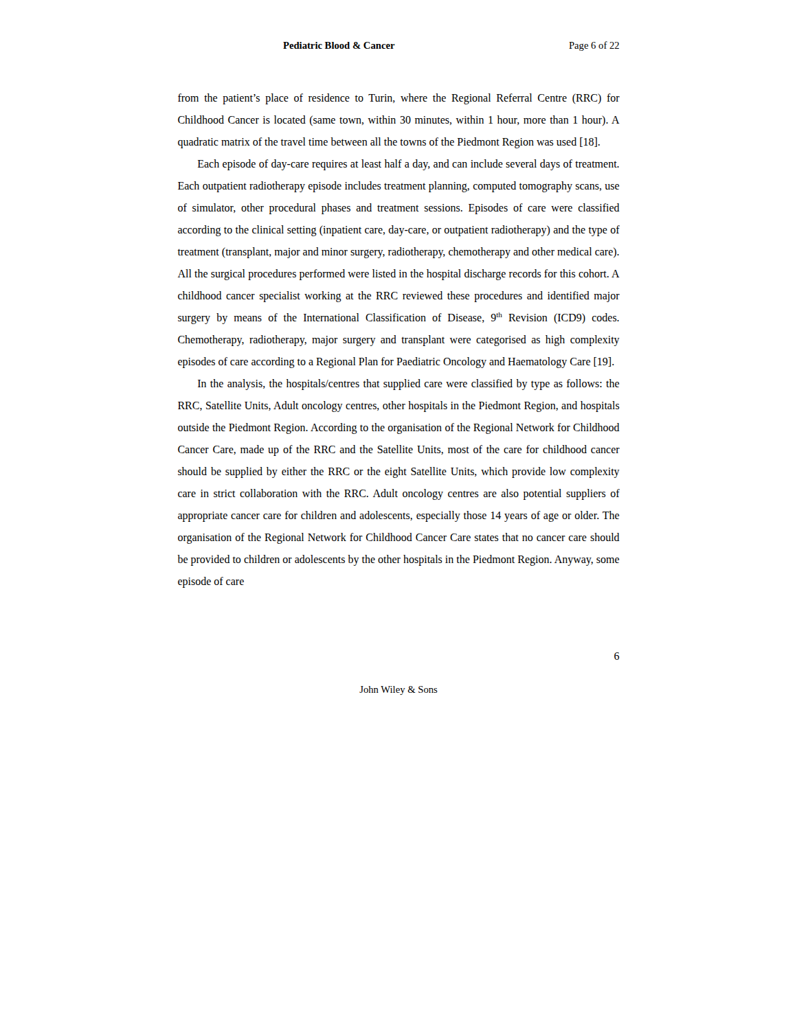Pediatric Blood & Cancer Page 6 of 22
from the patient’s place of residence to Turin, where the Regional Referral Centre (RRC) for Childhood Cancer is located (same town, within 30 minutes, within 1 hour, more than 1 hour). A quadratic matrix of the travel time between all the towns of the Piedmont Region was used [18].
Each episode of day-care requires at least half a day, and can include several days of treatment. Each outpatient radiotherapy episode includes treatment planning, computed tomography scans, use of simulator, other procedural phases and treatment sessions. Episodes of care were classified according to the clinical setting (inpatient care, day-care, or outpatient radiotherapy) and the type of treatment (transplant, major and minor surgery, radiotherapy, chemotherapy and other medical care). All the surgical procedures performed were listed in the hospital discharge records for this cohort. A childhood cancer specialist working at the RRC reviewed these procedures and identified major surgery by means of the International Classification of Disease, 9th Revision (ICD9) codes. Chemotherapy, radiotherapy, major surgery and transplant were categorised as high complexity episodes of care according to a Regional Plan for Paediatric Oncology and Haematology Care [19].
In the analysis, the hospitals/centres that supplied care were classified by type as follows: the RRC, Satellite Units, Adult oncology centres, other hospitals in the Piedmont Region, and hospitals outside the Piedmont Region. According to the organisation of the Regional Network for Childhood Cancer Care, made up of the RRC and the Satellite Units, most of the care for childhood cancer should be supplied by either the RRC or the eight Satellite Units, which provide low complexity care in strict collaboration with the RRC. Adult oncology centres are also potential suppliers of appropriate cancer care for children and adolescents, especially those 14 years of age or older. The organisation of the Regional Network for Childhood Cancer Care states that no cancer care should be provided to children or adolescents by the other hospitals in the Piedmont Region. Anyway, some episode of care
6
John Wiley & Sons